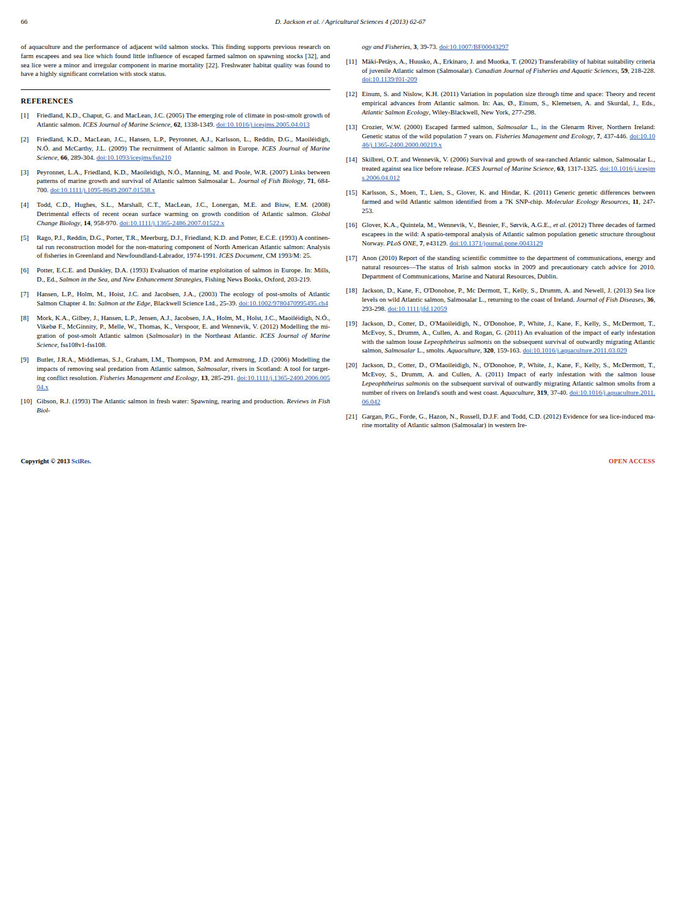66
D. Jackson et al. / Agricultural Sciences 4 (2013) 62-67
of aquaculture and the performance of adjacent wild salmon stocks. This finding supports previous research on farm escapees and sea lice which found little influence of escaped farmed salmon on spawning stocks [32], and sea lice were a minor and irregular component in marine mortality [22]. Freshwater habitat quality was found to have a highly significant correlation with stock status.
REFERENCES
[1] Friedland, K.D., Chaput, G. and MacLean, J.C. (2005) The emerging role of climate in post-smolt growth of Atlantic salmon. ICES Journal of Marine Science, 62, 1338-1349. doi:10.1016/j.icesjms.2005.04.013
[2] Friedland, K.D., MacLean, J.C., Hansen, L.P., Peyronnet, A.J., Karlsson, L., Reddin, D.G., Maoiléidigh, N.Ó. and McCarthy, J.L. (2009) The recruitment of Atlantic salmon in Europe. ICES Journal of Marine Science, 66, 289-304. doi:10.1093/icesjms/fsn210
[3] Peyronnet, L.A., Friedland, K.D., Maoileidigh, N.Ó., Manning, M. and Poole, W.R. (2007) Links between patterns of marine growth and survival of Atlantic salmon Salmosalar L. Journal of Fish Biology, 71, 684-700. doi:10.1111/j.1095-8649.2007.01538.x
[4] Todd, C.D., Hughes, S.L., Marshall, C.T., MacLean, J.C., Lonergan, M.E. and Biuw, E.M. (2008) Detrimental effects of recent ocean surface warming on growth condition of Atlantic salmon. Global Change Biology, 14, 958-970. doi:10.1111/j.1365-2486.2007.01522.x
[5] Rago, P.J., Reddin, D.G., Porter, T.R., Meerburg, D.J., Friedland, K.D. and Potter, E.C.E. (1993) A continental run reconstruction model for the non-maturing component of North American Atlantic salmon: Analysis of fisheries in Greenland and Newfoundland-Labrador, 1974-1991. ICES Document, CM 1993/M: 25.
[6] Potter, E.C.E. and Dunkley, D.A. (1993) Evaluation of marine exploitation of salmon in Europe. In: Mills, D., Ed., Salmon in the Sea, and New Enhancement Strategies, Fishing News Books, Oxford, 203-219.
[7] Hansen, L.P., Holm, M., Hoist, J.C. and Jacobsen, J.A., (2003) The ecology of post-smolts of Atlantic Salmon Chapter 4. In: Salmon at the Edge, Blackwell Science Ltd., 25-39. doi:10.1002/9780470995495.ch4
[8] Mork, K.A., Gilbey, J., Hansen, L.P., Jensen, A.J., Jacobsen, J.A., Holm, M., Holst, J.C., Maoiléidigh, N.Ó., Vikebø F., McGinnity, P., Melle, W., Thomas, K., Verspoor, E. and Wennevik, V. (2012) Modelling the migration of post-smolt Atlantic salmon (Salmosalar) in the Northeast Atlantic. ICES Journal of Marine Science, fss108v1-fss108.
[9] Butler, J.R.A., Middlemas, S.J., Graham, I.M., Thompson, P.M. and Armstrong, J.D. (2006) Modelling the impacts of removing seal predation from Atlantic salmon, Salmosalar, rivers in Scotland: A tool for targeting conflict resolution. Fisheries Management and Ecology, 13, 285-291. doi:10.1111/j.1365-2400.2006.00504.x
[10] Gibson, R.J. (1993) The Atlantic salmon in fresh water: Spawning, rearing and production. Reviews in Fish Biol-
ogy and Fisheries, 3, 39-73. doi:10.1007/BF00043297
[11] Mäki-Petäys, A., Huusko, A., Erkinaro, J. and Muotka, T. (2002) Transferability of habitat suitability criteria of juvenile Atlantic salmon (Salmosalar). Canadian Journal of Fisheries and Aquatic Sciences, 59, 218-228. doi:10.1139/f01-209
[12] Einum, S. and Nislow, K.H. (2011) Variation in population size through time and space: Theory and recent empirical advances from Atlantic salmon. In: Aas, Ø., Einum, S., Klemetsen, A. and Skurdal, J., Eds., Atlantic Salmon Ecology, Wiley-Blackwell, New York, 277-298.
[13] Crozier, W.W. (2000) Escaped farmed salmon, Salmosalar L., in the Glenarm River, Northern Ireland: Genetic status of the wild population 7 years on. Fisheries Management and Ecology, 7, 437-446. doi:10.1046/j.1365-2400.2000.00219.x
[14] Skilbrei, O.T. and Wennevik, V. (2006) Survival and growth of sea-ranched Atlantic salmon, Salmosalar L., treated against sea lice before release. ICES Journal of Marine Science, 63, 1317-1325. doi:10.1016/j.icesjms.2006.04.012
[15] Karlsson, S., Moen, T., Lien, S., Glover, K. and Hindar, K. (2011) Generic genetic differences between farmed and wild Atlantic salmon identified from a 7K SNP-chip. Molecular Ecology Resources, 11, 247-253.
[16] Glover, K.A., Quintela, M., Wennevik, V., Besnier, F., Sørvik, A.G.E., et al. (2012) Three decades of farmed escapees in the wild: A spatio-temporal analysis of Atlantic salmon population genetic structure throughout Norway. PLoS ONE, 7, e43129. doi:10.1371/journal.pone.0043129
[17] Anon (2010) Report of the standing scientific committee to the department of communications, energy and natural resources—The status of Irish salmon stocks in 2009 and precautionary catch advice for 2010. Department of Communications, Marine and Natural Resources, Dublin.
[18] Jackson, D., Kane, F., O'Donohoe, P., Mc Dermott, T., Kelly, S., Drumm, A. and Newell, J. (2013) Sea lice levels on wild Atlantic salmon, Salmosalar L., returning to the coast of Ireland. Journal of Fish Diseases, 36, 293-298. doi:10.1111/jfd.12059
[19] Jackson, D., Cotter, D., O'Maoileidigh, N., O'Donohoe, P., White, J., Kane, F., Kelly, S., McDermott, T., McEvoy, S., Drumm, A., Cullen, A. and Rogan, G. (2011) An evaluation of the impact of early infestation with the salmon louse Lepeophtheirus salmonis on the subsequent survival of outwardly migrating Atlantic salmon, Salmosalar L., smolts. Aquaculture, 320, 159-163. doi:10.1016/j.aquaculture.2011.03.029
[20] Jackson, D., Cotter, D., O'Maoileidigh, N., O'Donohoe, P., White, J., Kane, F., Kelly, S., McDermott, T., McEvoy, S., Drumm, A. and Cullen, A. (2011) Impact of early infestation with the salmon louse Lepeophtheirus salmonis on the subsequent survival of outwardly migrating Atlantic salmon smolts from a number of rivers on Ireland's south and west coast. Aquaculture, 319, 37-40. doi:10.1016/j.aquaculture.2011.06.042
[21] Gargan, P.G., Forde, G., Hazon, N., Russell, D.J.F. and Todd, C.D. (2012) Evidence for sea lice-induced marine mortality of Atlantic salmon (Salmosalar) in western Ire-
Copyright © 2013 SciRes.
OPEN ACCESS